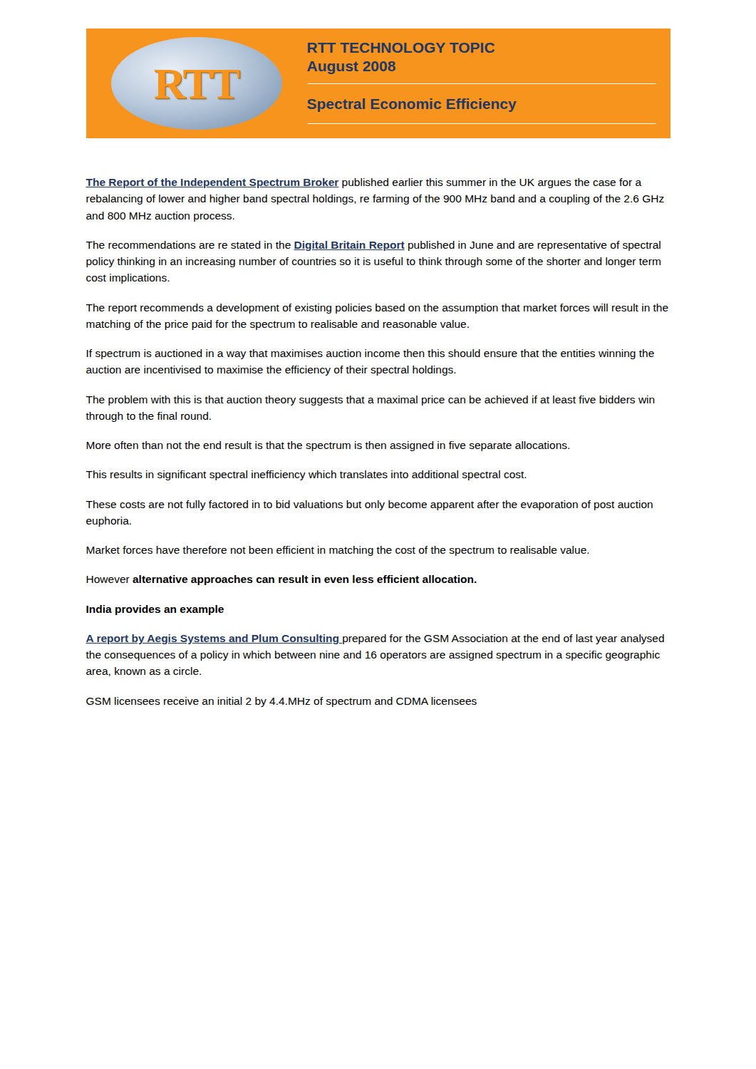RTT
RTT TECHNOLOGY TOPIC
August 2008
Spectral Economic Efficiency
The Report of the Independent Spectrum Broker published earlier this summer in the UK argues the case for a rebalancing of lower and higher band spectral holdings, re farming of the 900 MHz band and a coupling of the 2.6 GHz and 800 MHz auction process.
The recommendations are re stated in the Digital Britain Report published in June and are representative of spectral policy thinking in an increasing number of countries so it is useful to think through some of the shorter and longer term cost implications.
The report recommends a development of existing policies based on the assumption that market forces will result in the matching of the price paid for the spectrum to realisable and reasonable value.
If spectrum is auctioned in a way that maximises auction income then this should ensure that the entities winning the auction are incentivised to maximise the efficiency of their spectral holdings.
The problem with this is that auction theory suggests that a maximal price can be achieved if at least five bidders win through to the final round.
More often than not the end result is that the spectrum is then assigned in five separate allocations.
This results in significant spectral inefficiency which translates into additional spectral cost.
These costs are not fully factored in to bid valuations but only become apparent after the evaporation of post auction euphoria.
Market forces have therefore not been efficient in matching the cost of the spectrum to realisable value.
However alternative approaches can result in even less efficient allocation.
India provides an example
A report by Aegis Systems and Plum Consulting prepared for the GSM Association at the end of last year analysed the consequences of a policy in which between nine and 16 operators are assigned spectrum in a specific geographic area, known as a circle.
GSM licensees receive an initial 2 by 4.4.MHz of spectrum and CDMA licensees